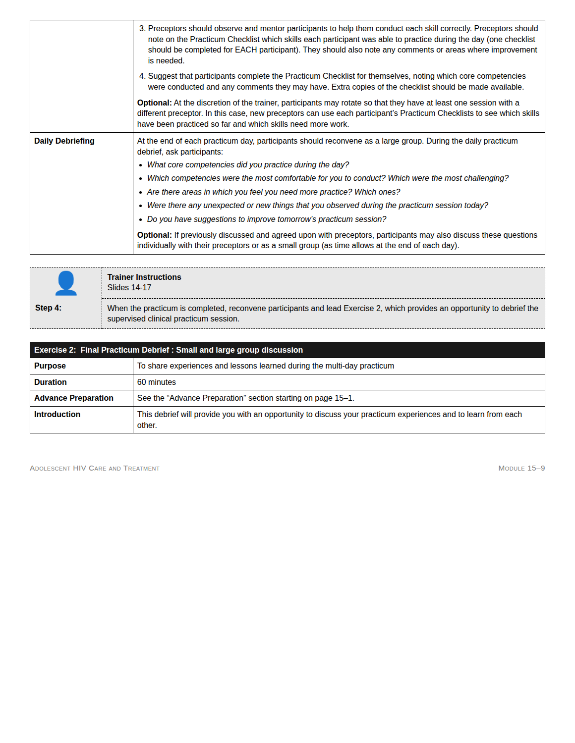| | Preceptors should observe and mentor participants to help them conduct each skill correctly. Preceptors should note on the Practicum Checklist which skills each participant was able to practice during the day (one checklist should be completed for EACH participant). They should also note any comments or areas where improvement is needed. Suggest that participants complete the Practicum Checklist for themselves, noting which core competencies were conducted and any comments they may have. Extra copies of the checklist should be made available. Optional: At the discretion of the trainer, participants may rotate so that they have at least one session with a different preceptor. In this case, new preceptors can use each participant’s Practicum Checklists to see which skills have been practiced so far and which skills need more work. |
| Daily Debriefing | At the end of each practicum day, participants should reconvene as a large group. During the daily practicum debrief, ask participants: What core competencies did you practice during the day? Which competencies were the most comfortable for you to conduct? Which were the most challenging? Are there areas in which you feel you need more practice? Which ones? Were there any unexpected or new things that you observed during the practicum session today? Do you have suggestions to improve tomorrow’s practicum session? Optional: If previously discussed and agreed upon with preceptors, participants may also discuss these questions individually with their preceptors or as a small group (as time allows at the end of each day). |
| 👤 | Trainer Instructions Slides 14-17 |
| Step 4: | When the practicum is completed, reconvene participants and lead Exercise 2, which provides an opportunity to debrief the supervised clinical practicum session. |
| Exercise 2: Final Practicum Debrief : Small and large group discussion |
| --- |
| Purpose | To share experiences and lessons learned during the multi-day practicum |
| Duration | 60 minutes |
| Advance Preparation | See the “Advance Preparation” section starting on page 15–1. |
| Introduction | This debrief will provide you with an opportunity to discuss your practicum experiences and to learn from each other. |
Adolescent HIV Care and Treatment
Module 15–9